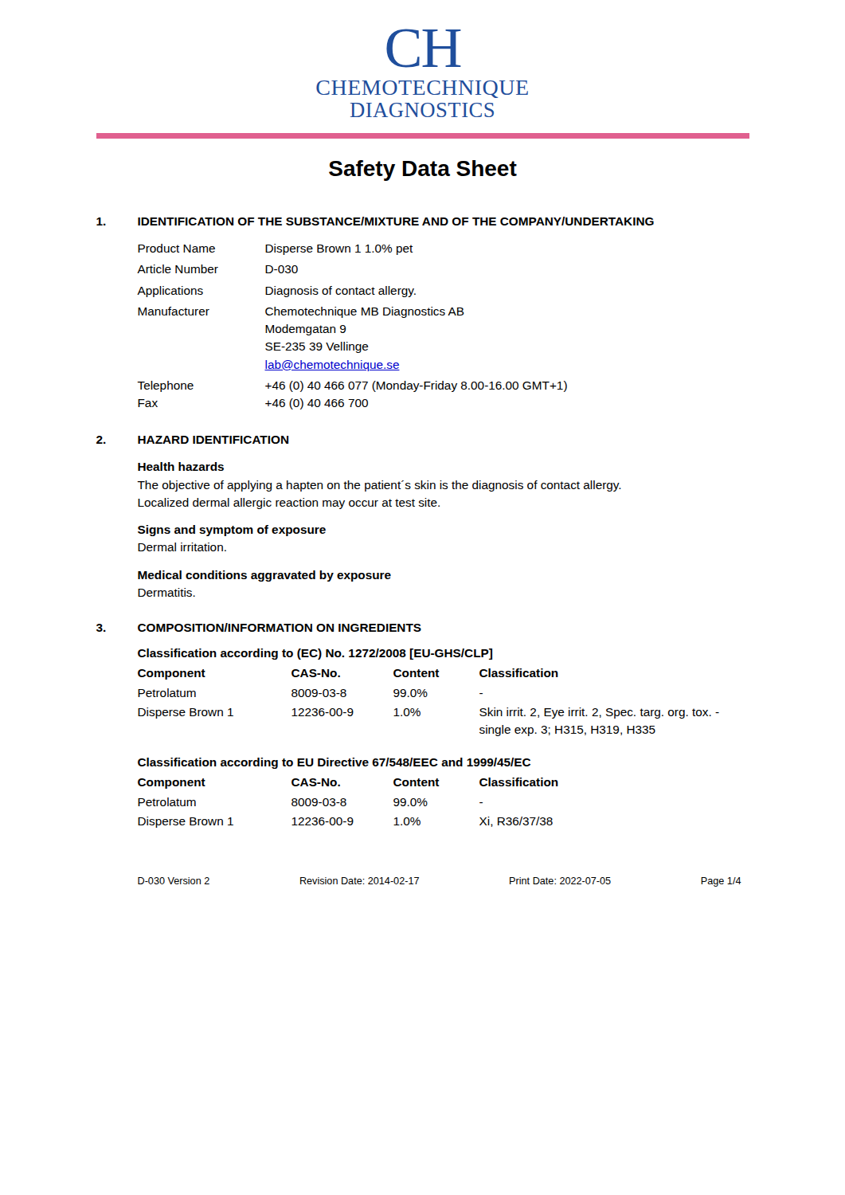CH
CHEMOTECHNIQUEDIAGNOSTICS
Safety Data Sheet
1. IDENTIFICATION OF THE SUBSTANCE/MIXTURE AND OF THE COMPANY/UNDERTAKING
| Product Name | Disperse Brown 1 1.0% pet |
| Article Number | D-030 |
| Applications | Diagnosis of contact allergy. |
| Manufacturer | Chemotechnique MB Diagnostics AB Modemgatan 9 SE-235 39 Vellinge lab@chemotechnique.se |
| Telephone Fax | +46 (0) 40 466 077 (Monday-Friday 8.00-16.00 GMT+1) +46 (0) 40 466 700 |
2. HAZARD IDENTIFICATION
Health hazards
The objective of applying a hapten on the patient´s skin is the diagnosis of contact allergy.
Localized dermal allergic reaction may occur at test site.
Signs and symptom of exposure
Dermal irritation.
Medical conditions aggravated by exposure
Dermatitis.
3. COMPOSITION/INFORMATION ON INGREDIENTS
Classification according to (EC) No. 1272/2008 [EU-GHS/CLP]
| Component | CAS-No. | Content | Classification |
| Petrolatum | 8009-03-8 | 99.0% | - |
| Disperse Brown 1 | 12236-00-9 | 1.0% | Skin irrit. 2, Eye irrit. 2, Spec. targ. org. tox. - single exp. 3; H315, H319, H335 |
Classification according to EU Directive 67/548/EEC and 1999/45/EC
| Component | CAS-No. | Content | Classification |
| Petrolatum | 8009-03-8 | 99.0% | - |
| Disperse Brown 1 | 12236-00-9 | 1.0% | Xi, R36/37/38 |
D-030 Version 2 Revision Date: 2014-02-17 Print Date: 2022-07-05 Page 1/4